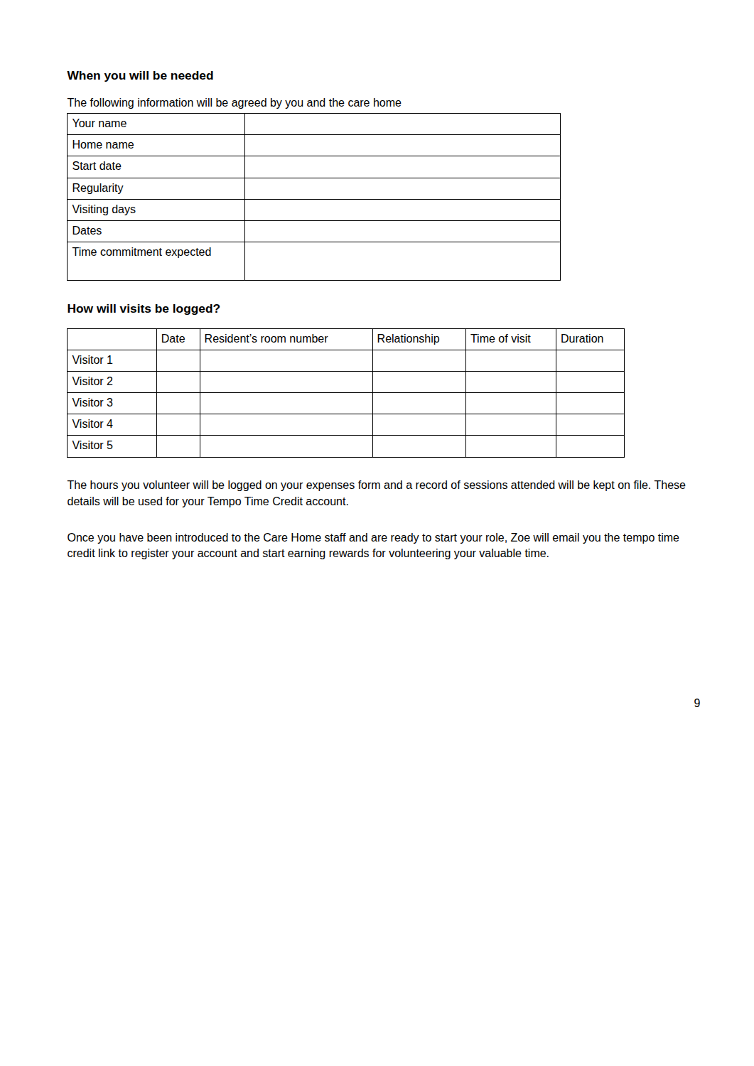When you will be needed
The following information will be agreed by you and the care home
| Your name | |
| Home name | |
| Start date | |
| Regularity | |
| Visiting days | |
| Dates | |
| Time commitment expected | |
How will visits be logged?
| | Date | Resident’s room number | Relationship | Time of visit | Duration |
| --- | --- | --- | --- | --- | --- |
| Visitor 1 | | | | | |
| Visitor 2 | | | | | |
| Visitor 3 | | | | | |
| Visitor 4 | | | | | |
| Visitor 5 | | | | | |
The hours you volunteer will be logged on your expenses form and a record of sessions attended will be kept on file. These details will be used for your Tempo Time Credit account.
Once you have been introduced to the Care Home staff and are ready to start your role, Zoe will email you the tempo time credit link to register your account and start earning rewards for volunteering your valuable time.
9